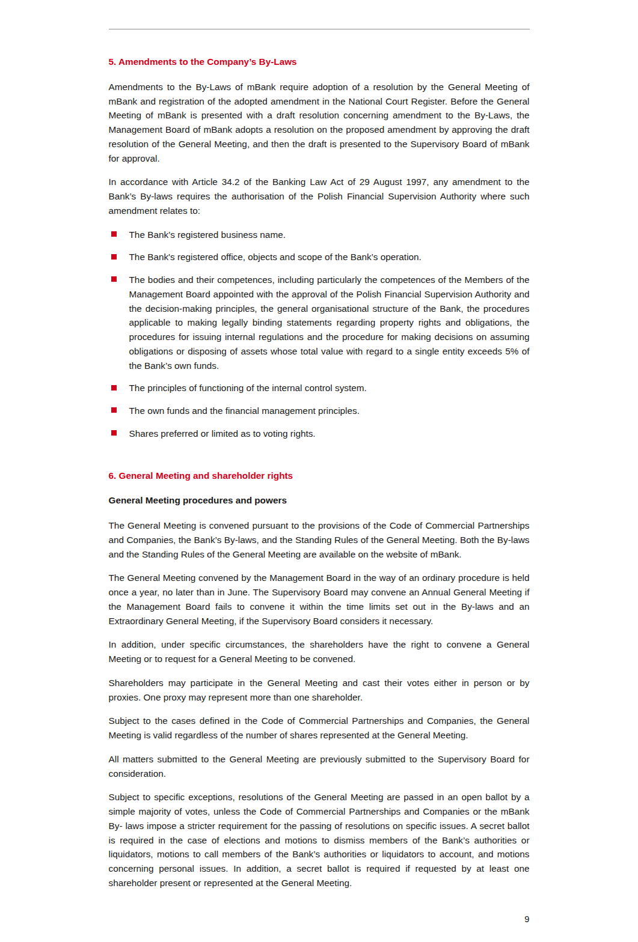5. Amendments to the Company’s By-Laws
Amendments to the By-Laws of mBank require adoption of a resolution by the General Meeting of mBank and registration of the adopted amendment in the National Court Register. Before the General Meeting of mBank is presented with a draft resolution concerning amendment to the By-Laws, the Management Board of mBank adopts a resolution on the proposed amendment by approving the draft resolution of the General Meeting, and then the draft is presented to the Supervisory Board of mBank for approval.
In accordance with Article 34.2 of the Banking Law Act of 29 August 1997, any amendment to the Bank’s By-laws requires the authorisation of the Polish Financial Supervision Authority where such amendment relates to:
The Bank’s registered business name.
The Bank's registered office, objects and scope of the Bank’s operation.
The bodies and their competences, including particularly the competences of the Members of the Management Board appointed with the approval of the Polish Financial Supervision Authority and the decision-making principles, the general organisational structure of the Bank, the procedures applicable to making legally binding statements regarding property rights and obligations, the procedures for issuing internal regulations and the procedure for making decisions on assuming obligations or disposing of assets whose total value with regard to a single entity exceeds 5% of the Bank’s own funds.
The principles of functioning of the internal control system.
The own funds and the financial management principles.
Shares preferred or limited as to voting rights.
6. General Meeting and shareholder rights
General Meeting procedures and powers
The General Meeting is convened pursuant to the provisions of the Code of Commercial Partnerships and Companies, the Bank’s By-laws, and the Standing Rules of the General Meeting. Both the By-laws and the Standing Rules of the General Meeting are available on the website of mBank.
The General Meeting convened by the Management Board in the way of an ordinary procedure is held once a year, no later than in June. The Supervisory Board may convene an Annual General Meeting if the Management Board fails to convene it within the time limits set out in the By-laws and an Extraordinary General Meeting, if the Supervisory Board considers it necessary.
In addition, under specific circumstances, the shareholders have the right to convene a General Meeting or to request for a General Meeting to be convened.
Shareholders may participate in the General Meeting and cast their votes either in person or by proxies. One proxy may represent more than one shareholder.
Subject to the cases defined in the Code of Commercial Partnerships and Companies, the General Meeting is valid regardless of the number of shares represented at the General Meeting.
All matters submitted to the General Meeting are previously submitted to the Supervisory Board for consideration.
Subject to specific exceptions, resolutions of the General Meeting are passed in an open ballot by a simple majority of votes, unless the Code of Commercial Partnerships and Companies or the mBank By- laws impose a stricter requirement for the passing of resolutions on specific issues. A secret ballot is required in the case of elections and motions to dismiss members of the Bank’s authorities or liquidators, motions to call members of the Bank’s authorities or liquidators to account, and motions concerning personal issues. In addition, a secret ballot is required if requested by at least one shareholder present or represented at the General Meeting.
9